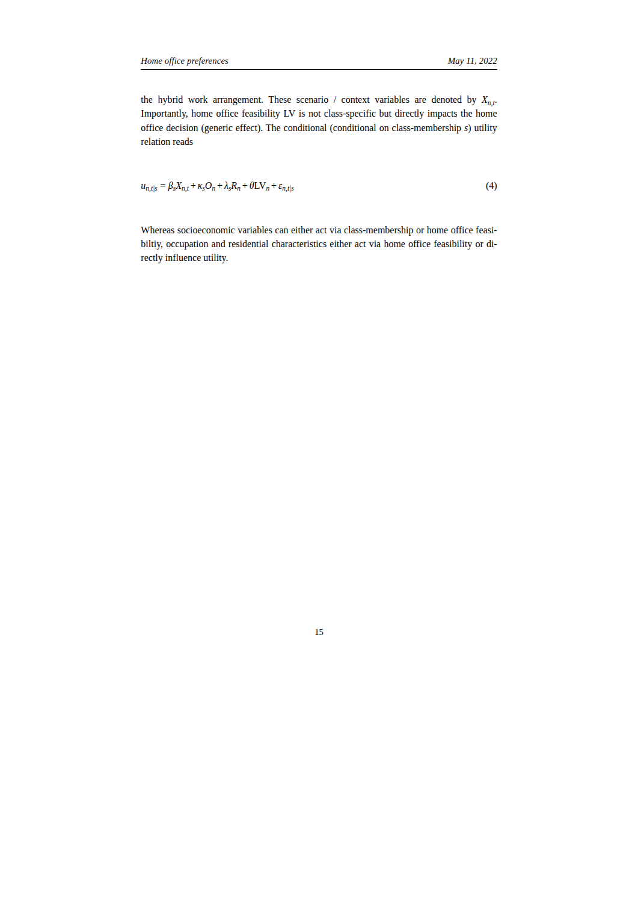Home office preferences May 11, 2022
the hybrid work arrangement. These scenario / context variables are denoted by Xn,t. Importantly, home office feasibility LV is not class-specific but directly impacts the home office decision (generic effect). The conditional (conditional on class-membership s) utility relation reads
un,t|s=βsXn,t+κsOn+λsRn+θLVn+εn,t|s
(4)
Whereas socioeconomic variables can either act via class-membership or home office feasibiltiy, occupation and residential characteristics either act via home office feasibility or directly influence utility.
15